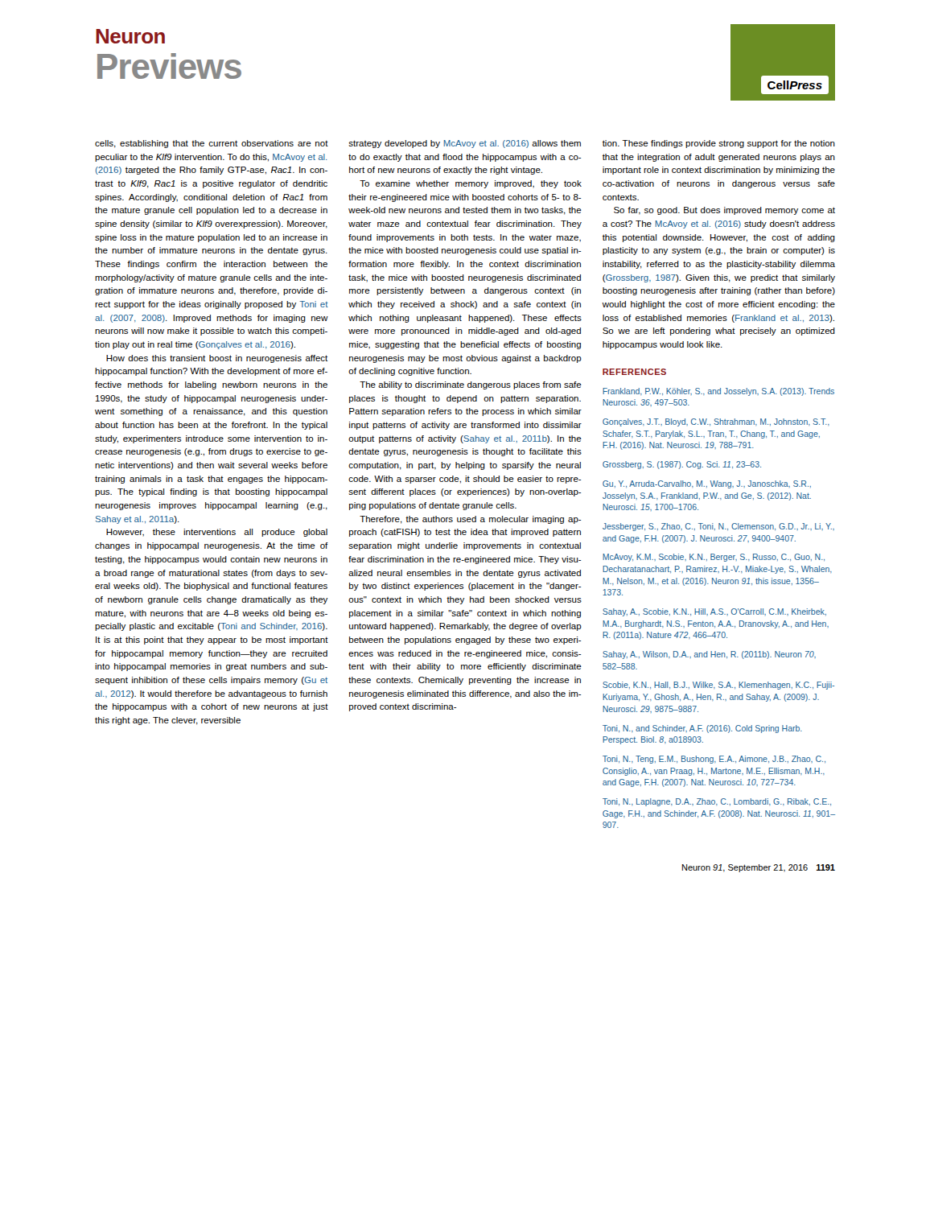Neuron
Previews
Cell Press
cells, establishing that the current observations are not peculiar to the Klf9 intervention. To do this, McAvoy et al. (2016) targeted the Rho family GTP-ase, Rac1. In contrast to Klf9, Rac1 is a positive regulator of dendritic spines. Accordingly, conditional deletion of Rac1 from the mature granule cell population led to a decrease in spine density (similar to Klf9 overexpression). Moreover, spine loss in the mature population led to an increase in the number of immature neurons in the dentate gyrus. These findings confirm the interaction between the morphology/activity of mature granule cells and the integration of immature neurons and, therefore, provide direct support for the ideas originally proposed by Toni et al. (2007, 2008). Improved methods for imaging new neurons will now make it possible to watch this competition play out in real time (Gonçalves et al., 2016).
How does this transient boost in neurogenesis affect hippocampal function? With the development of more effective methods for labeling newborn neurons in the 1990s, the study of hippocampal neurogenesis underwent something of a renaissance, and this question about function has been at the forefront. In the typical study, experimenters introduce some intervention to increase neurogenesis (e.g., from drugs to exercise to genetic interventions) and then wait several weeks before training animals in a task that engages the hippocampus. The typical finding is that boosting hippocampal neurogenesis improves hippocampal learning (e.g., Sahay et al., 2011a).
However, these interventions all produce global changes in hippocampal neurogenesis. At the time of testing, the hippocampus would contain new neurons in a broad range of maturational states (from days to several weeks old). The biophysical and functional features of newborn granule cells change dramatically as they mature, with neurons that are 4–8 weeks old being especially plastic and excitable (Toni and Schinder, 2016). It is at this point that they appear to be most important for hippocampal memory function—they are recruited into hippocampal memories in great numbers and subsequent inhibition of these cells impairs memory (Gu et al., 2012). It would therefore be advantageous to furnish the hippocampus with a cohort of new neurons at just this right age. The clever, reversible
strategy developed by McAvoy et al. (2016) allows them to do exactly that and flood the hippocampus with a cohort of new neurons of exactly the right vintage.
To examine whether memory improved, they took their re-engineered mice with boosted cohorts of 5- to 8-week-old new neurons and tested them in two tasks, the water maze and contextual fear discrimination. They found improvements in both tests. In the water maze, the mice with boosted neurogenesis could use spatial information more flexibly. In the context discrimination task, the mice with boosted neurogenesis discriminated more persistently between a dangerous context (in which they received a shock) and a safe context (in which nothing unpleasant happened). These effects were more pronounced in middle-aged and old-aged mice, suggesting that the beneficial effects of boosting neurogenesis may be most obvious against a backdrop of declining cognitive function.
The ability to discriminate dangerous places from safe places is thought to depend on pattern separation. Pattern separation refers to the process in which similar input patterns of activity are transformed into dissimilar output patterns of activity (Sahay et al., 2011b). In the dentate gyrus, neurogenesis is thought to facilitate this computation, in part, by helping to sparsify the neural code. With a sparser code, it should be easier to represent different places (or experiences) by non-overlapping populations of dentate granule cells.
Therefore, the authors used a molecular imaging approach (catFISH) to test the idea that improved pattern separation might underlie improvements in contextual fear discrimination in the re-engineered mice. They visualized neural ensembles in the dentate gyrus activated by two distinct experiences (placement in the "dangerous" context in which they had been shocked versus placement in a similar "safe" context in which nothing untoward happened). Remarkably, the degree of overlap between the populations engaged by these two experiences was reduced in the re-engineered mice, consistent with their ability to more efficiently discriminate these contexts. Chemically preventing the increase in neurogenesis eliminated this difference, and also the improved context discrimina-
tion. These findings provide strong support for the notion that the integration of adult generated neurons plays an important role in context discrimination by minimizing the co-activation of neurons in dangerous versus safe contexts.
So far, so good. But does improved memory come at a cost? The McAvoy et al. (2016) study doesn't address this potential downside. However, the cost of adding plasticity to any system (e.g., the brain or computer) is instability, referred to as the plasticity-stability dilemma (Grossberg, 1987). Given this, we predict that similarly boosting neurogenesis after training (rather than before) would highlight the cost of more efficient encoding: the loss of established memories (Frankland et al., 2013). So we are left pondering what precisely an optimized hippocampus would look like.
REFERENCES
Frankland, P.W., Köhler, S., and Josselyn, S.A. (2013). Trends Neurosci. 36, 497–503.
Gonçalves, J.T., Bloyd, C.W., Shtrahman, M., Johnston, S.T., Schafer, S.T., Parylak, S.L., Tran, T., Chang, T., and Gage, F.H. (2016). Nat. Neurosci. 19, 788–791.
Grossberg, S. (1987). Cog. Sci. 11, 23–63.
Gu, Y., Arruda-Carvalho, M., Wang, J., Janoschka, S.R., Josselyn, S.A., Frankland, P.W., and Ge, S. (2012). Nat. Neurosci. 15, 1700–1706.
Jessberger, S., Zhao, C., Toni, N., Clemenson, G.D., Jr., Li, Y., and Gage, F.H. (2007). J. Neurosci. 27, 9400–9407.
McAvoy, K.M., Scobie, K.N., Berger, S., Russo, C., Guo, N., Decharatanachart, P., Ramirez, H.-V., Miake-Lye, S., Whalen, M., Nelson, M., et al. (2016). Neuron 91, this issue, 1356–1373.
Sahay, A., Scobie, K.N., Hill, A.S., O'Carroll, C.M., Kheirbek, M.A., Burghardt, N.S., Fenton, A.A., Dranovsky, A., and Hen, R. (2011a). Nature 472, 466–470.
Sahay, A., Wilson, D.A., and Hen, R. (2011b). Neuron 70, 582–588.
Scobie, K.N., Hall, B.J., Wilke, S.A., Klemenhagen, K.C., Fujii-Kuriyama, Y., Ghosh, A., Hen, R., and Sahay, A. (2009). J. Neurosci. 29, 9875–9887.
Toni, N., and Schinder, A.F. (2016). Cold Spring Harb. Perspect. Biol. 8, a018903.
Toni, N., Teng, E.M., Bushong, E.A., Aimone, J.B., Zhao, C., Consiglio, A., van Praag, H., Martone, M.E., Ellisman, M.H., and Gage, F.H. (2007). Nat. Neurosci. 10, 727–734.
Toni, N., Laplagne, D.A., Zhao, C., Lombardi, G., Ribak, C.E., Gage, F.H., and Schinder, A.F. (2008). Nat. Neurosci. 11, 901–907.
Neuron 91, September 21, 20161191